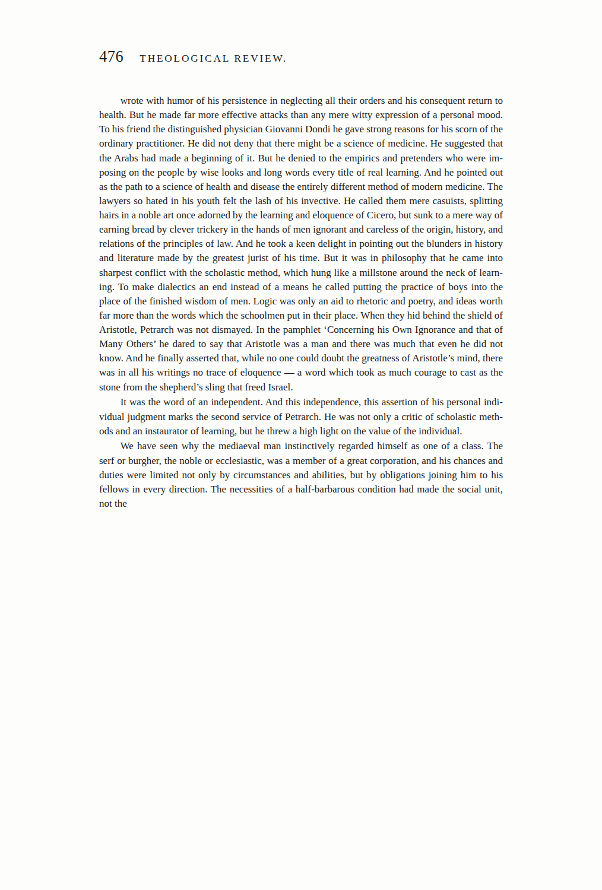476 Theological Review.
wrote with humor of his persistence in neglecting all their orders and his consequent return to health. But he made far more effective attacks than any mere witty expression of a personal mood. To his friend the distinguished physician Giovanni Dondi he gave strong reasons for his scorn of the ordinary practitioner. He did not deny that there might be a science of medicine. He suggested that the Arabs had made a beginning of it. But he denied to the empirics and pretenders who were imposing on the people by wise looks and long words every title of real learning. And he pointed out as the path to a science of health and disease the entirely different method of modern medicine. The lawyers so hated in his youth felt the lash of his invective. He called them mere casuists, splitting hairs in a noble art once adorned by the learning and eloquence of Cicero, but sunk to a mere way of earning bread by clever trickery in the hands of men ignorant and careless of the origin, history, and relations of the principles of law. And he took a keen delight in pointing out the blunders in history and literature made by the greatest jurist of his time. But it was in philosophy that he came into sharpest conflict with the scholastic method, which hung like a millstone around the neck of learning. To make dialectics an end instead of a means he called putting the practice of boys into the place of the finished wisdom of men. Logic was only an aid to rhetoric and poetry, and ideas worth far more than the words which the schoolmen put in their place. When they hid behind the shield of Aristotle, Petrarch was not dismayed. In the pamphlet ‘Concerning his Own Ignorance and that of Many Others’ he dared to say that Aristotle was a man and there was much that even he did not know. And he finally asserted that, while no one could doubt the greatness of Aristotle’s mind, there was in all his writings no trace of eloquence — a word which took as much courage to cast as the stone from the shepherd’s sling that freed Israel.
It was the word of an independent. And this independence, this assertion of his personal individual judgment marks the second service of Petrarch. He was not only a critic of scholastic methods and an instaurator of learning, but he threw a high light on the value of the individual.
We have seen why the mediaeval man instinctively regarded himself as one of a class. The serf or burgher, the noble or ecclesiastic, was a member of a great corporation, and his chances and duties were limited not only by circumstances and abilities, but by obligations joining him to his fellows in every direction. The necessities of a half-barbarous condition had made the social unit, not the